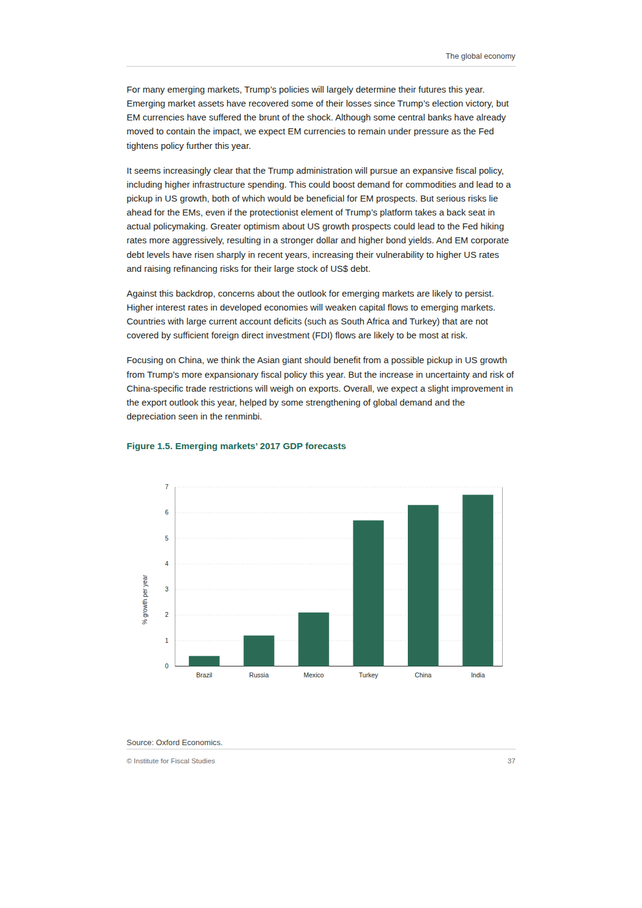The global economy
For many emerging markets, Trump’s policies will largely determine their futures this year. Emerging market assets have recovered some of their losses since Trump’s election victory, but EM currencies have suffered the brunt of the shock. Although some central banks have already moved to contain the impact, we expect EM currencies to remain under pressure as the Fed tightens policy further this year.
It seems increasingly clear that the Trump administration will pursue an expansive fiscal policy, including higher infrastructure spending. This could boost demand for commodities and lead to a pickup in US growth, both of which would be beneficial for EM prospects. But serious risks lie ahead for the EMs, even if the protectionist element of Trump’s platform takes a back seat in actual policymaking. Greater optimism about US growth prospects could lead to the Fed hiking rates more aggressively, resulting in a stronger dollar and higher bond yields. And EM corporate debt levels have risen sharply in recent years, increasing their vulnerability to higher US rates and raising refinancing risks for their large stock of US$ debt.
Against this backdrop, concerns about the outlook for emerging markets are likely to persist. Higher interest rates in developed economies will weaken capital flows to emerging markets. Countries with large current account deficits (such as South Africa and Turkey) that are not covered by sufficient foreign direct investment (FDI) flows are likely to be most at risk.
Focusing on China, we think the Asian giant should benefit from a possible pickup in US growth from Trump’s more expansionary fiscal policy this year. But the increase in uncertainty and risk of China-specific trade restrictions will weigh on exports. Overall, we expect a slight improvement in the export outlook this year, helped by some strengthening of global demand and the depreciation seen in the renminbi.
Figure 1.5. Emerging markets’ 2017 GDP forecasts
0 1 2 3 4 5 6 7 % growth per year Brazil Russia Mexico Turkey China India
Source: Oxford Economics.
© Institute for Fiscal Studies 37